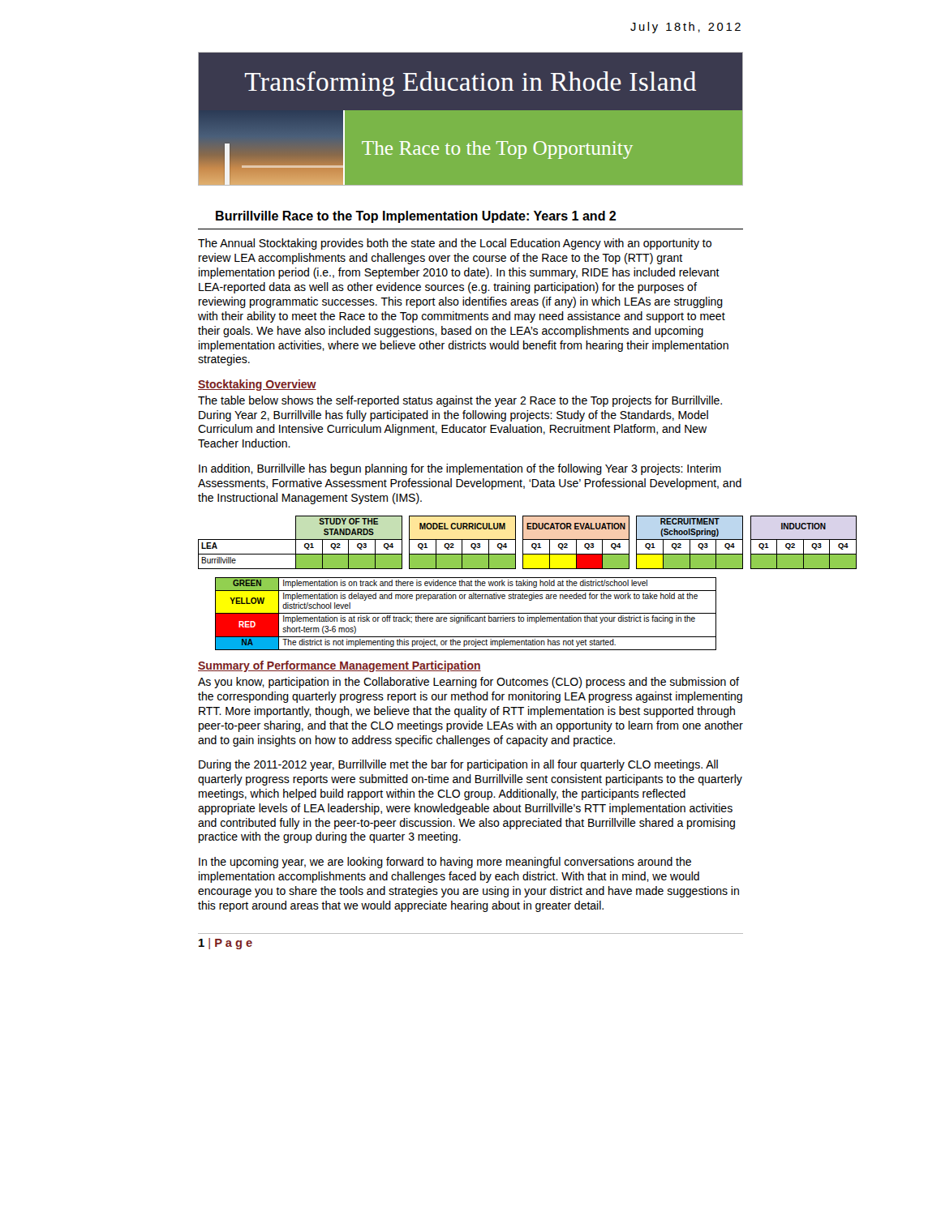July 18th, 2012
Transforming Education in Rhode Island
The Race to the Top Opportunity
Burrillville Race to the Top Implementation Update: Years 1 and 2
The Annual Stocktaking provides both the state and the Local Education Agency with an opportunity to review LEA accomplishments and challenges over the course of the Race to the Top (RTT) grant implementation period (i.e., from September 2010 to date). In this summary, RIDE has included relevant LEA-reported data as well as other evidence sources (e.g. training participation) for the purposes of reviewing programmatic successes. This report also identifies areas (if any) in which LEAs are struggling with their ability to meet the Race to the Top commitments and may need assistance and support to meet their goals. We have also included suggestions, based on the LEA’s accomplishments and upcoming implementation activities, where we believe other districts would benefit from hearing their implementation strategies.
Stocktaking Overview
The table below shows the self-reported status against the year 2 Race to the Top projects for Burrillville. During Year 2, Burrillville has fully participated in the following projects: Study of the Standards, Model Curriculum and Intensive Curriculum Alignment, Educator Evaluation, Recruitment Platform, and New Teacher Induction.
In addition, Burrillville has begun planning for the implementation of the following Year 3 projects: Interim Assessments, Formative Assessment Professional Development, ‘Data Use’ Professional Development, and the Instructional Management System (IMS).
| | STUDY OF THE STANDARDS | | MODEL CURRICULUM | | EDUCATOR EVALUATION | | RECRUITMENT (SchoolSpring) | | INDUCTION |
| LEA | Q1 | Q2 | Q3 | Q4 | | Q1 | Q2 | Q3 | Q4 | | Q1 | Q2 | Q3 | Q4 | | Q1 | Q2 | Q3 | Q4 | | Q1 | Q2 | Q3 | Q4 |
| Burrillville | | | | | | | | | | | | | | | | | | | | | | | | |
| GREEN | Implementation is on track and there is evidence that the work is taking hold at the district/school level |
| YELLOW | Implementation is delayed and more preparation or alternative strategies are needed for the work to take hold at the district/school level |
| RED | Implementation is at risk or off track; there are significant barriers to implementation that your district is facing in the short-term (3-6 mos) |
| NA | The district is not implementing this project, or the project implementation has not yet started. |
Summary of Performance Management Participation
As you know, participation in the Collaborative Learning for Outcomes (CLO) process and the submission of the corresponding quarterly progress report is our method for monitoring LEA progress against implementing RTT. More importantly, though, we believe that the quality of RTT implementation is best supported through peer-to-peer sharing, and that the CLO meetings provide LEAs with an opportunity to learn from one another and to gain insights on how to address specific challenges of capacity and practice.
During the 2011-2012 year, Burrillville met the bar for participation in all four quarterly CLO meetings. All quarterly progress reports were submitted on-time and Burrillville sent consistent participants to the quarterly meetings, which helped build rapport within the CLO group. Additionally, the participants reflected appropriate levels of LEA leadership, were knowledgeable about Burrillville’s RTT implementation activities and contributed fully in the peer-to-peer discussion. We also appreciated that Burrillville shared a promising practice with the group during the quarter 3 meeting.
In the upcoming year, we are looking forward to having more meaningful conversations around the implementation accomplishments and challenges faced by each district. With that in mind, we would encourage you to share the tools and strategies you are using in your district and have made suggestions in this report around areas that we would appreciate hearing about in greater detail.
1 | P a g e